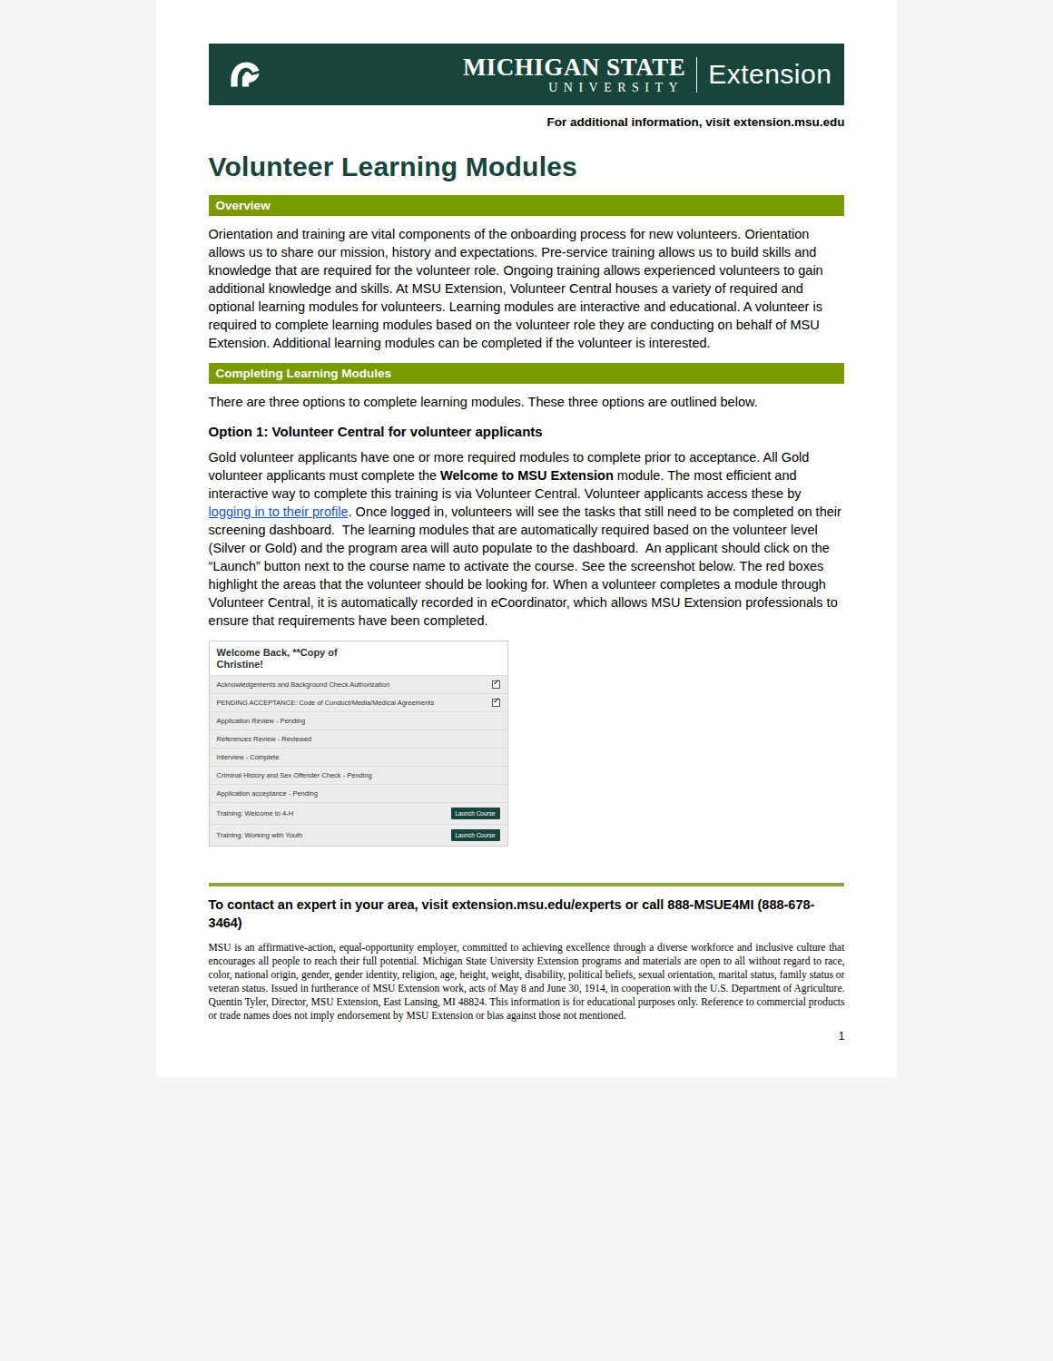MICHIGAN STATE
UNIVERSITY
Extension
For additional information, visit extension.msu.edu
Volunteer Learning Modules
Overview
Orientation and training are vital components of the onboarding process for new volunteers. Orientation allows us to share our mission, history and expectations. Pre-service training allows us to build skills and knowledge that are required for the volunteer role. Ongoing training allows experienced volunteers to gain additional knowledge and skills. At MSU Extension, Volunteer Central houses a variety of required and optional learning modules for volunteers. Learning modules are interactive and educational. A volunteer is required to complete learning modules based on the volunteer role they are conducting on behalf of MSU Extension. Additional learning modules can be completed if the volunteer is interested.
Completing Learning Modules
There are three options to complete learning modules. These three options are outlined below.
Option 1: Volunteer Central for volunteer applicants
Gold volunteer applicants have one or more required modules to complete prior to acceptance. All Gold volunteer applicants must complete the Welcome to MSU Extension module. The most efficient and interactive way to complete this training is via Volunteer Central. Volunteer applicants access these by logging in to their profile. Once logged in, volunteers will see the tasks that still need to be completed on their screening dashboard. The learning modules that are automatically required based on the volunteer level (Silver or Gold) and the program area will auto populate to the dashboard. An applicant should click on the “Launch” button next to the course name to activate the course. See the screenshot below. The red boxes highlight the areas that the volunteer should be looking for. When a volunteer completes a module through Volunteer Central, it is automatically recorded in eCoordinator, which allows MSU Extension professionals to ensure that requirements have been completed.
Welcome Back, **Copy of
Christine!
Acknowledgements and Background Check Authorization
PENDING ACCEPTANCE: Code of Conduct/Media/Medical Agreements
Application Review - Pending
References Review - Reviewed
Interview - Complete
Criminal History and Sex Offender Check - Pending
Application acceptance - Pending
Training: Welcome to 4-H Launch Course
Training: Working with Youth Launch Course
To contact an expert in your area, visit extension.msu.edu/experts or call 888-MSUE4MI (888-678-3464)
MSU is an affirmative-action, equal-opportunity employer, committed to achieving excellence through a diverse workforce and inclusive culture that encourages all people to reach their full potential. Michigan State University Extension programs and materials are open to all without regard to race, color, national origin, gender, gender identity, religion, age, height, weight, disability, political beliefs, sexual orientation, marital status, family status or veteran status. Issued in furtherance of MSU Extension work, acts of May 8 and June 30, 1914, in cooperation with the U.S. Department of Agriculture. Quentin Tyler, Director, MSU Extension, East Lansing, MI 48824. This information is for educational purposes only. Reference to commercial products or trade names does not imply endorsement by MSU Extension or bias against those not mentioned.
1